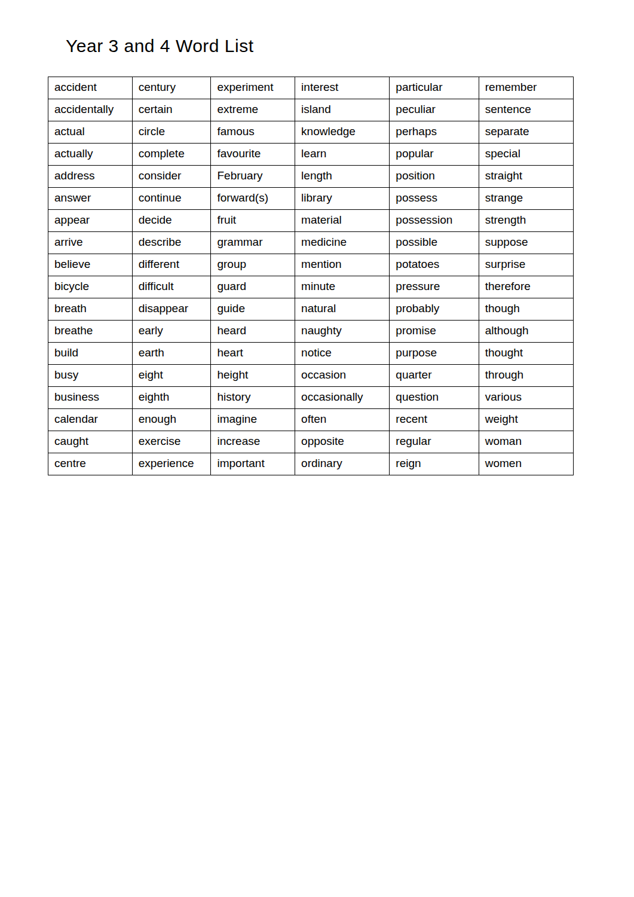Year 3 and 4 Word List
| accident | century | experiment | interest | particular | remember |
| accidentally | certain | extreme | island | peculiar | sentence |
| actual | circle | famous | knowledge | perhaps | separate |
| actually | complete | favourite | learn | popular | special |
| address | consider | February | length | position | straight |
| answer | continue | forward(s) | library | possess | strange |
| appear | decide | fruit | material | possession | strength |
| arrive | describe | grammar | medicine | possible | suppose |
| believe | different | group | mention | potatoes | surprise |
| bicycle | difficult | guard | minute | pressure | therefore |
| breath | disappear | guide | natural | probably | though |
| breathe | early | heard | naughty | promise | although |
| build | earth | heart | notice | purpose | thought |
| busy | eight | height | occasion | quarter | through |
| business | eighth | history | occasionally | question | various |
| calendar | enough | imagine | often | recent | weight |
| caught | exercise | increase | opposite | regular | woman |
| centre | experience | important | ordinary | reign | women |